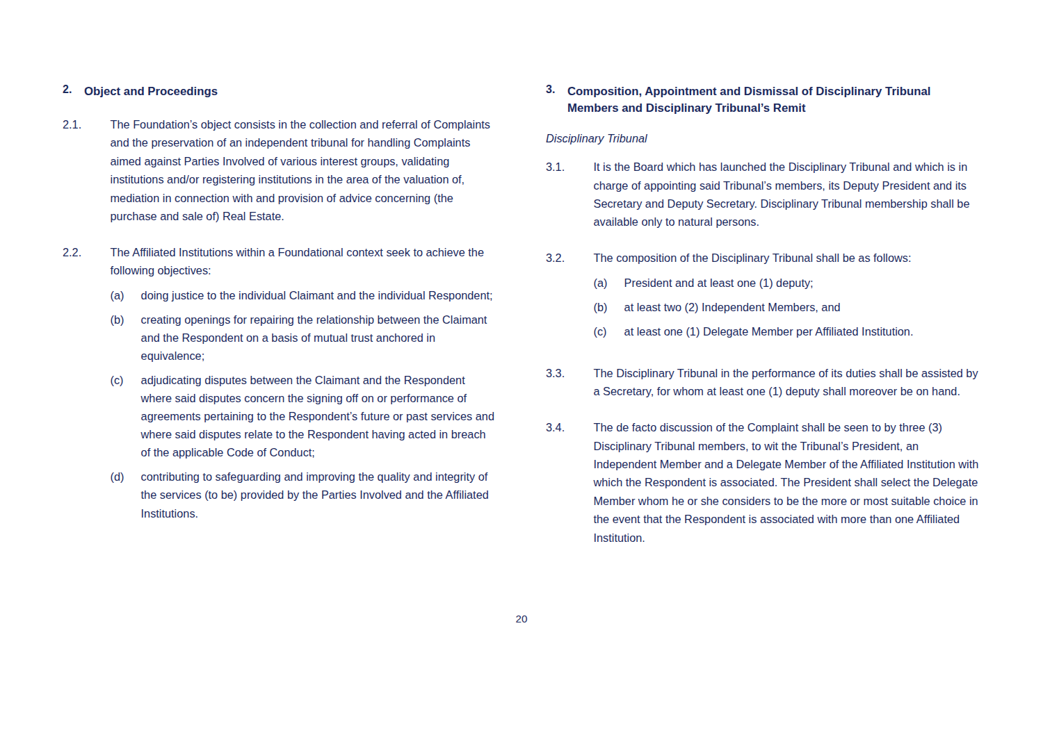2.
Object and Proceedings
2.1. The Foundation’s object consists in the collection and referral of Complaints and the preservation of an independent tribunal for handling Complaints aimed against Parties Involved of various interest groups, validating institutions and/or registering institutions in the area of the valuation of, mediation in connection with and provision of advice concerning (the purchase and sale of) Real Estate.
2.2. The Affiliated Institutions within a Foundational context seek to achieve the following objectives:
(a) doing justice to the individual Claimant and the individual Respondent;
(b) creating openings for repairing the relationship between the Claimant and the Respondent on a basis of mutual trust anchored in equivalence;
(c) adjudicating disputes between the Claimant and the Respondent where said disputes concern the signing off on or performance of agreements pertaining to the Respondent’s future or past services and where said disputes relate to the Respondent having acted in breach of the applicable Code of Conduct;
(d) contributing to safeguarding and improving the quality and integrity of the services (to be) provided by the Parties Involved and the Affiliated Institutions.
3.
Composition, Appointment and Dismissal of Disciplinary Tribunal Members and Disciplinary Tribunal’s Remit
Disciplinary Tribunal
3.1. It is the Board which has launched the Disciplinary Tribunal and which is in charge of appointing said Tribunal’s members, its Deputy President and its Secretary and Deputy Secretary. Disciplinary Tribunal membership shall be available only to natural persons.
3.2. The composition of the Disciplinary Tribunal shall be as follows:
(a) President and at least one (1) deputy;
(b) at least two (2) Independent Members, and
(c) at least one (1) Delegate Member per Affiliated Institution.
3.3. The Disciplinary Tribunal in the performance of its duties shall be assisted by a Secretary, for whom at least one (1) deputy shall moreover be on hand.
3.4. The de facto discussion of the Complaint shall be seen to by three (3) Disciplinary Tribunal members, to wit the Tribunal’s President, an Independent Member and a Delegate Member of the Affiliated Institution with which the Respondent is associated. The President shall select the Delegate Member whom he or she considers to be the more or most suitable choice in the event that the Respondent is associated with more than one Affiliated Institution.
20